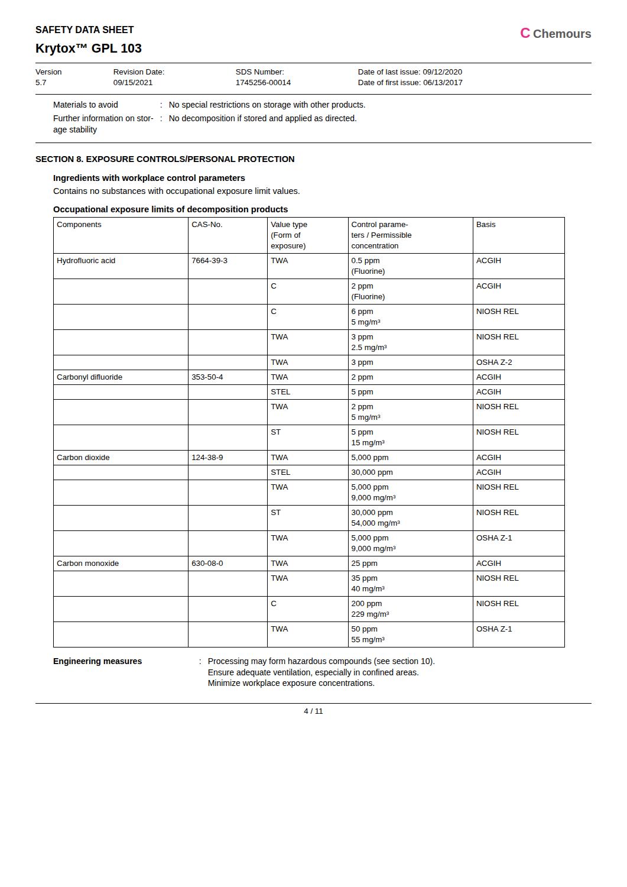C Chemours
SAFETY DATA SHEET
Krytox™ GPL 103
| Version 5.7 | Revision Date: 09/15/2021 | SDS Number: 1745256-00014 | Date of last issue: 09/12/2020 Date of first issue: 06/13/2017 |
| Materials to avoid | : | No special restrictions on storage with other products. |
| Further information on stor- age stability | : | No decomposition if stored and applied as directed. |
SECTION 8. EXPOSURE CONTROLS/PERSONAL PROTECTION
Ingredients with workplace control parameters
Contains no substances with occupational exposure limit values.
Occupational exposure limits of decomposition products
| Components | CAS-No. | Value type (Form of exposure) | Control parame- ters / Permissible concentration | Basis |
| --- | --- | --- | --- | --- |
| Hydrofluoric acid | 7664-39-3 | TWA | 0.5 ppm (Fluorine) | ACGIH |
| | | C | 2 ppm (Fluorine) | ACGIH |
| | | C | 6 ppm 5 mg/m³ | NIOSH REL |
| | | TWA | 3 ppm 2.5 mg/m³ | NIOSH REL |
| | | TWA | 3 ppm | OSHA Z-2 |
| Carbonyl difluoride | 353-50-4 | TWA | 2 ppm | ACGIH |
| | | STEL | 5 ppm | ACGIH |
| | | TWA | 2 ppm 5 mg/m³ | NIOSH REL |
| | | ST | 5 ppm 15 mg/m³ | NIOSH REL |
| Carbon dioxide | 124-38-9 | TWA | 5,000 ppm | ACGIH |
| | | STEL | 30,000 ppm | ACGIH |
| | | TWA | 5,000 ppm 9,000 mg/m³ | NIOSH REL |
| | | ST | 30,000 ppm 54,000 mg/m³ | NIOSH REL |
| | | TWA | 5,000 ppm 9,000 mg/m³ | OSHA Z-1 |
| Carbon monoxide | 630-08-0 | TWA | 25 ppm | ACGIH |
| | | TWA | 35 ppm 40 mg/m³ | NIOSH REL |
| | | C | 200 ppm 229 mg/m³ | NIOSH REL |
| | | TWA | 50 ppm 55 mg/m³ | OSHA Z-1 |
| Engineering measures | : | Processing may form hazardous compounds (see section 10). Ensure adequate ventilation, especially in confined areas. Minimize workplace exposure concentrations. |
4 / 11